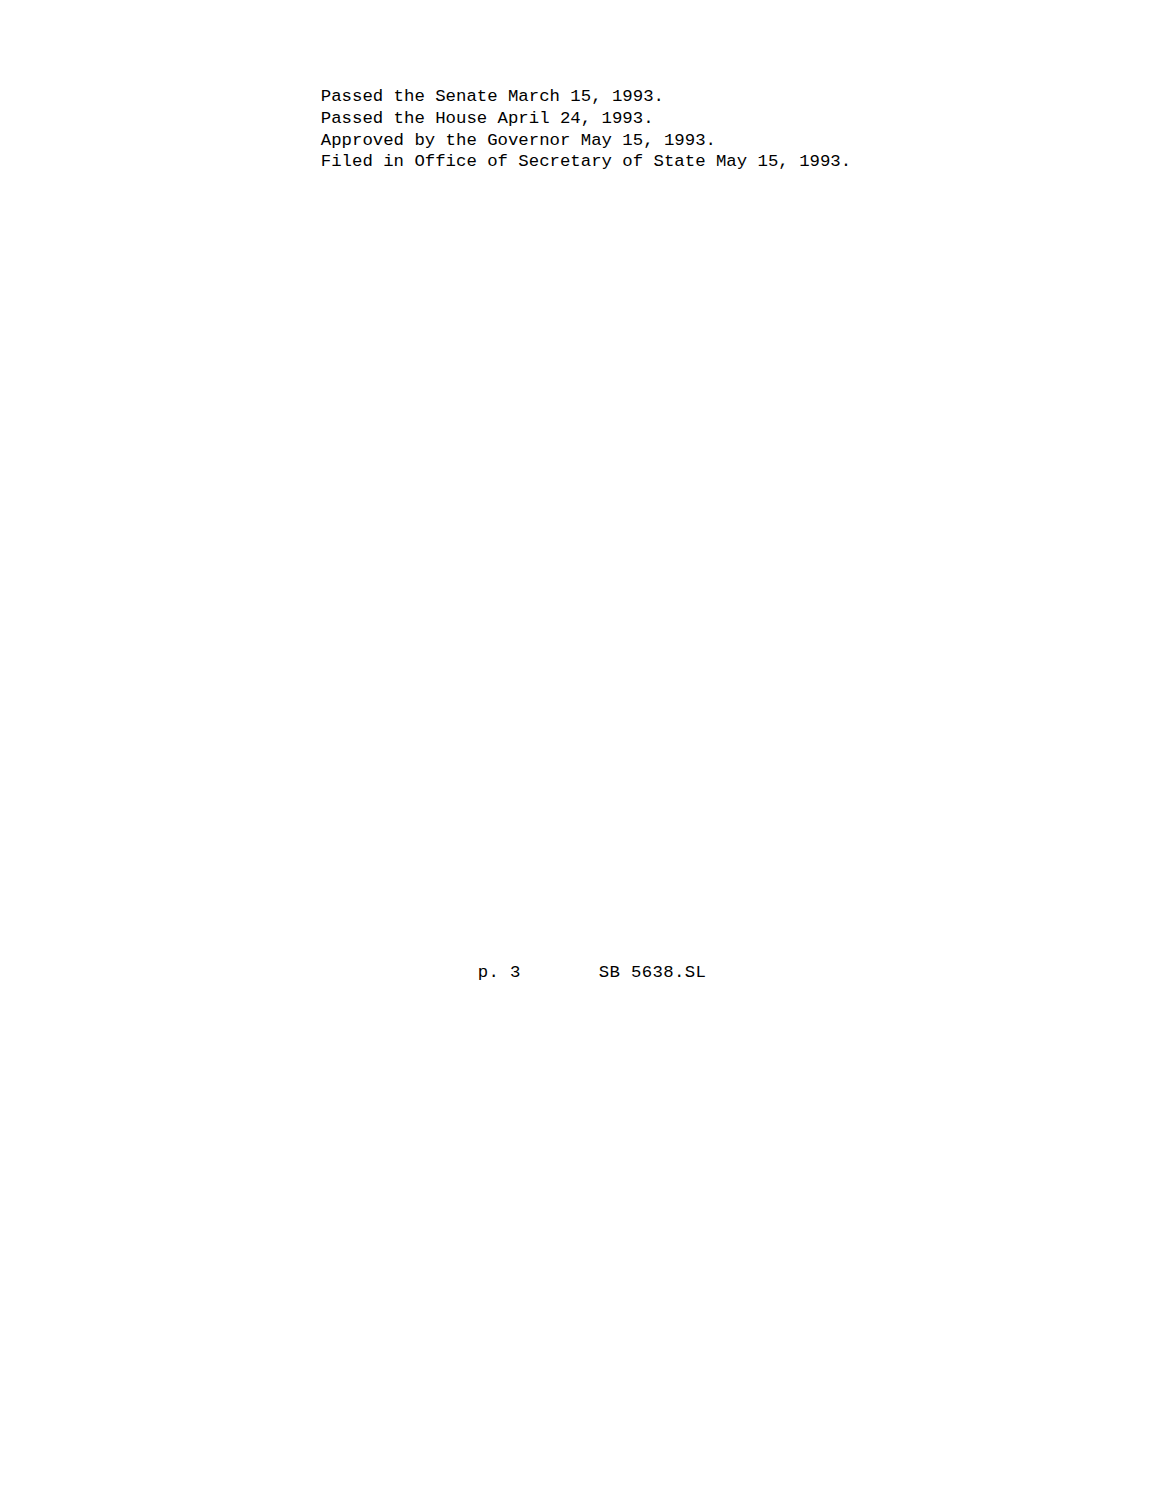Passed the Senate March 15, 1993.
Passed the House April 24, 1993.
Approved by the Governor May 15, 1993.
Filed in Office of Secretary of State May 15, 1993.
p. 3 SB 5638.SL